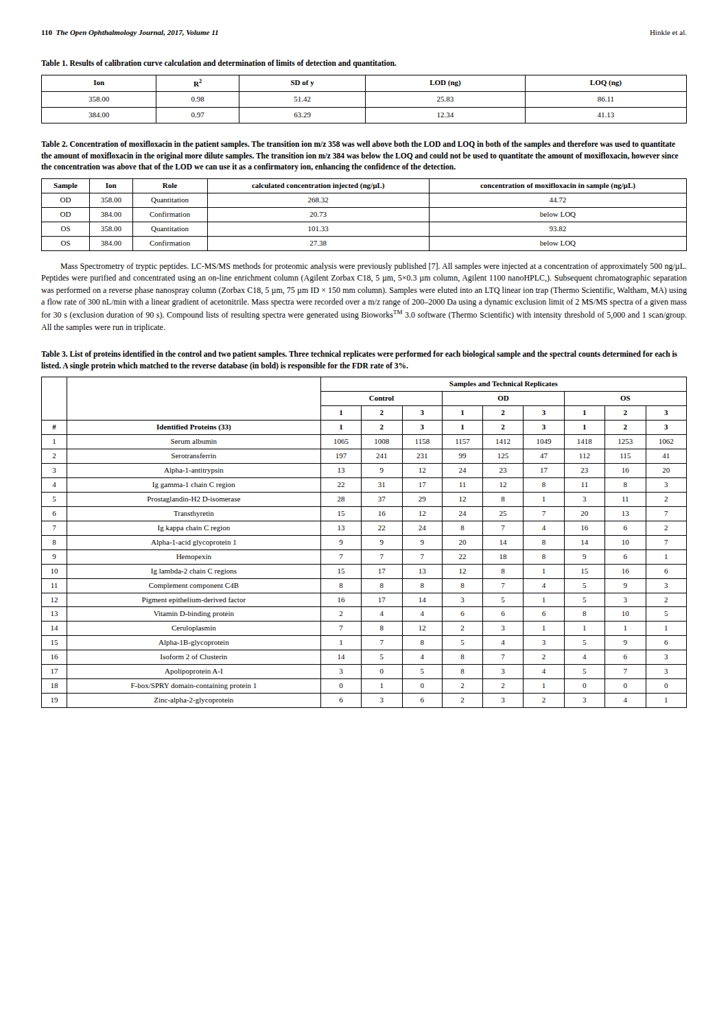110 The Open Ophthalmology Journal, 2017, Volume 11
Hinkle et al.
Table 1. Results of calibration curve calculation and determination of limits of detection and quantitation.
| Ion | R 2 | SD of y | LOD (ng) | LOQ (ng) |
| --- | --- | --- | --- | --- |
| 358.00 | 0.98 | 51.42 | 25.83 | 86.11 |
| 384.00 | 0.97 | 63.29 | 12.34 | 41.13 |
Table 2. Concentration of moxifloxacin in the patient samples. The transition ion m/z 358 was well above both the LOD and LOQ in both of the samples and therefore was used to quantitate the amount of moxifloxacin in the original more dilute samples. The transition ion m/z 384 was below the LOQ and could not be used to quantitate the amount of moxifloxacin, however since the concentration was above that of the LOD we can use it as a confirmatory ion, enhancing the confidence of the detection.
| Sample | Ion | Role | calculated concentration injected (ng/µL) | concentration of moxifloxacin in sample (ng/µL) |
| --- | --- | --- | --- | --- |
| OD | 358.00 | Quantitation | 268.32 | 44.72 |
| OD | 384.00 | Confirmation | 20.73 | below LOQ |
| OS | 358.00 | Quantitation | 101.33 | 93.82 |
| OS | 384.00 | Confirmation | 27.38 | below LOQ |
Mass Spectrometry of tryptic peptides. LC-MS/MS methods for proteomic analysis were previously published [7]. All samples were injected at a concentration of approximately 500 ng/µL. Peptides were purified and concentrated using an on-line enrichment column (Agilent Zorbax C18, 5 µm, 5×0.3 µm column, Agilent 1100 nanoHPLC,). Subsequent chromatographic separation was performed on a reverse phase nanospray column (Zorbax C18, 5 µm, 75 µm ID × 150 mm column). Samples were eluted into an LTQ linear ion trap (Thermo Scientific, Waltham, MA) using a flow rate of 300 nL/min with a linear gradient of acetonitrile. Mass spectra were recorded over a m/z range of 200–2000 Da using a dynamic exclusion limit of 2 MS/MS spectra of a given mass for 30 s (exclusion duration of 90 s). Compound lists of resulting spectra were generated using BioworksTM 3.0 software (Thermo Scientific) with intensity threshold of 5,000 and 1 scan/group. All the samples were run in triplicate.
Table 3. List of proteins identified in the control and two patient samples. Three technical replicates were performed for each biological sample and the spectral counts determined for each is listed. A single protein which matched to the reverse database (in bold) is responsible for the FDR rate of 3%.
| | | Samples and Technical Replicates |
| --- | --- | --- |
| Control | OD | OS |
| 1 | 2 | 3 | 1 | 2 | 3 | 1 | 2 | 3 |
| # | Identified Proteins (33) | 1 | 2 | 3 | 1 | 2 | 3 | 1 | 2 | 3 |
| 1 | Serum albumin | 1065 | 1008 | 1158 | 1157 | 1412 | 1049 | 1418 | 1253 | 1062 |
| 2 | Serotransferrin | 197 | 241 | 231 | 99 | 125 | 47 | 112 | 115 | 41 |
| 3 | Alpha-1-antitrypsin | 13 | 9 | 12 | 24 | 23 | 17 | 23 | 16 | 20 |
| 4 | Ig gamma-1 chain C region | 22 | 31 | 17 | 11 | 12 | 8 | 11 | 8 | 3 |
| 5 | Prostaglandin-H2 D-isomerase | 28 | 37 | 29 | 12 | 8 | 1 | 3 | 11 | 2 |
| 6 | Transthyretin | 15 | 16 | 12 | 24 | 25 | 7 | 20 | 13 | 7 |
| 7 | Ig kappa chain C region | 13 | 22 | 24 | 8 | 7 | 4 | 16 | 6 | 2 |
| 8 | Alpha-1-acid glycoprotein 1 | 9 | 9 | 9 | 20 | 14 | 8 | 14 | 10 | 7 |
| 9 | Hemopexin | 7 | 7 | 7 | 22 | 18 | 8 | 9 | 6 | 1 |
| 10 | Ig lambda-2 chain C regions | 15 | 17 | 13 | 12 | 8 | 1 | 15 | 16 | 6 |
| 11 | Complement component C4B | 8 | 8 | 8 | 8 | 7 | 4 | 5 | 9 | 3 |
| 12 | Pigment epithelium-derived factor | 16 | 17 | 14 | 3 | 5 | 1 | 5 | 3 | 2 |
| 13 | Vitamin D-binding protein | 2 | 4 | 4 | 6 | 6 | 6 | 8 | 10 | 5 |
| 14 | Ceruloplasmin | 7 | 8 | 12 | 2 | 3 | 1 | 1 | 1 | 1 |
| 15 | Alpha-1B-glycoprotein | 1 | 7 | 8 | 5 | 4 | 3 | 5 | 9 | 6 |
| 16 | Isoform 2 of Clusterin | 14 | 5 | 4 | 8 | 7 | 2 | 4 | 6 | 3 |
| 17 | Apolipoprotein A-I | 3 | 0 | 5 | 8 | 3 | 4 | 5 | 7 | 3 |
| 18 | F-box/SPRY domain-containing protein 1 | 0 | 1 | 0 | 2 | 2 | 1 | 0 | 0 | 0 |
| 19 | Zinc-alpha-2-glycoprotein | 6 | 3 | 6 | 2 | 3 | 2 | 3 | 4 | 1 |